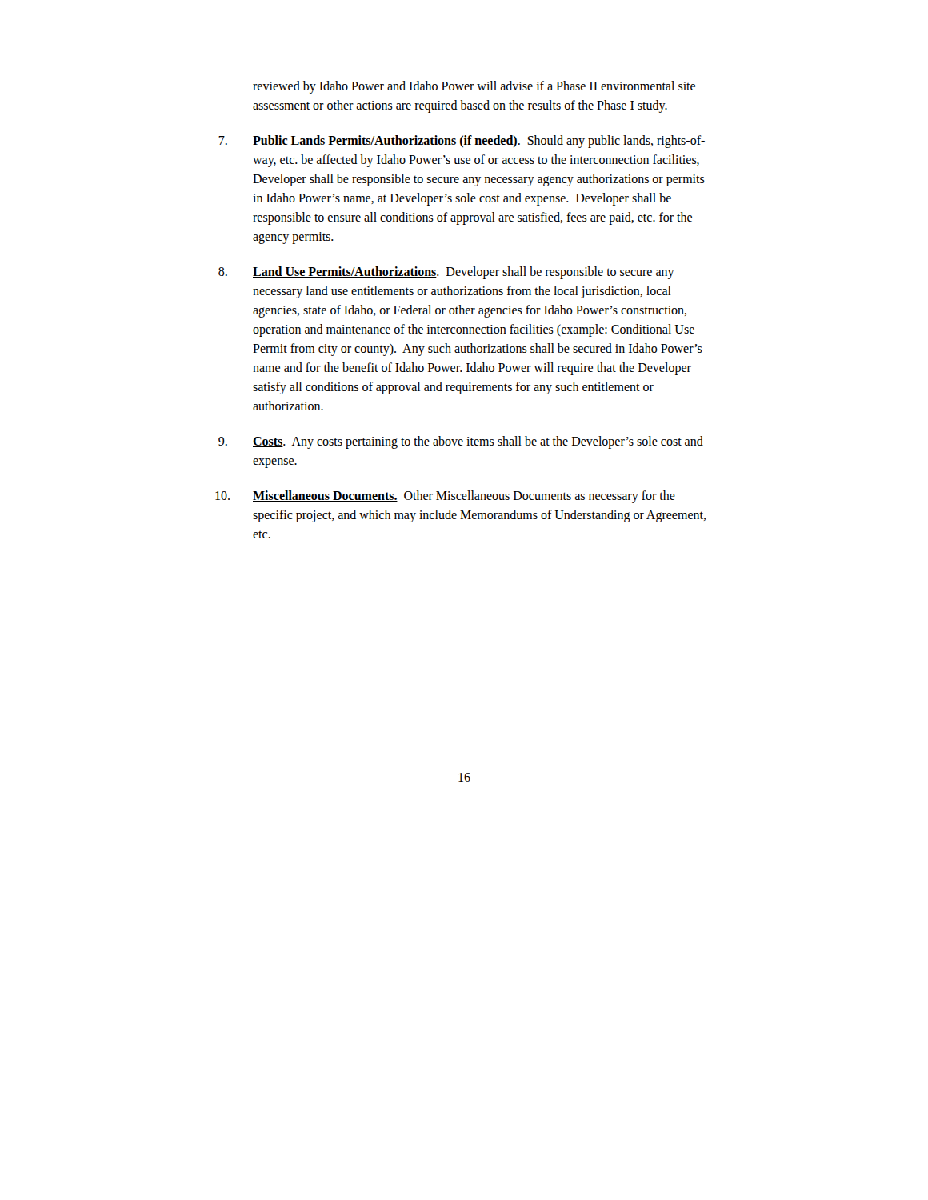reviewed by Idaho Power and Idaho Power will advise if a Phase II environmental site assessment or other actions are required based on the results of the Phase I study.
7. Public Lands Permits/Authorizations (if needed). Should any public lands, rights-of-way, etc. be affected by Idaho Power’s use of or access to the interconnection facilities, Developer shall be responsible to secure any necessary agency authorizations or permits in Idaho Power’s name, at Developer’s sole cost and expense. Developer shall be responsible to ensure all conditions of approval are satisfied, fees are paid, etc. for the agency permits.
8. Land Use Permits/Authorizations. Developer shall be responsible to secure any necessary land use entitlements or authorizations from the local jurisdiction, local agencies, state of Idaho, or Federal or other agencies for Idaho Power’s construction, operation and maintenance of the interconnection facilities (example: Conditional Use Permit from city or county). Any such authorizations shall be secured in Idaho Power’s name and for the benefit of Idaho Power. Idaho Power will require that the Developer satisfy all conditions of approval and requirements for any such entitlement or authorization.
9. Costs. Any costs pertaining to the above items shall be at the Developer’s sole cost and expense.
10. Miscellaneous Documents. Other Miscellaneous Documents as necessary for the specific project, and which may include Memorandums of Understanding or Agreement, etc.
16